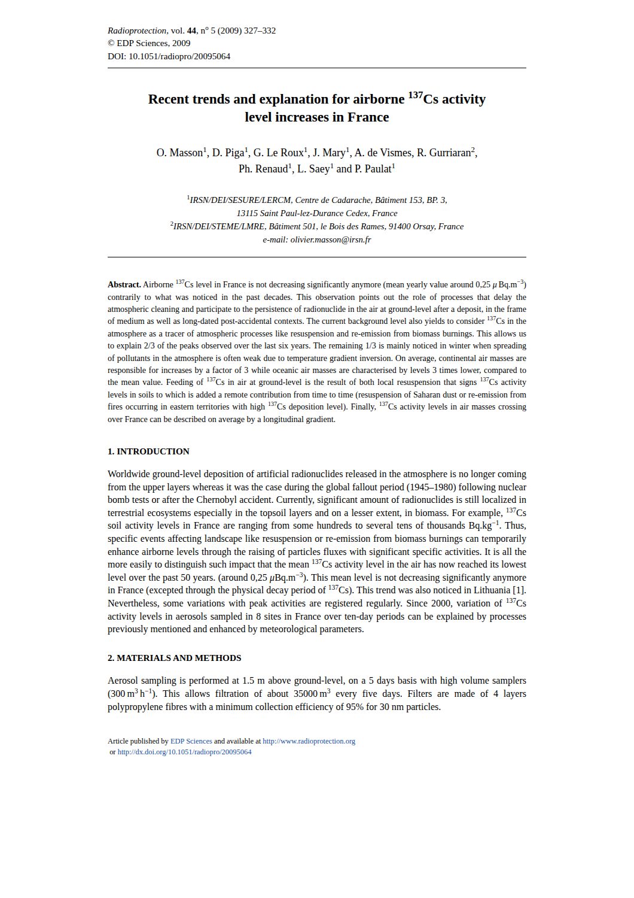Radioprotection, vol. 44, no 5 (2009) 327–332
© EDP Sciences, 2009
DOI: 10.1051/radiopro/20095064
Recent trends and explanation for airborne 137Cs activity
level increases in France
O. Masson1, D. Piga1, G. Le Roux1, J. Mary1, A. de Vismes, R. Gurriaran2,
Ph. Renaud1, L. Saey1 and P. Paulat1
1IRSN/DEI/SESURE/LERCM, Centre de Cadarache, Bâtiment 153, BP. 3,
13115 Saint Paul-lez-Durance Cedex, France
2IRSN/DEI/STEME/LMRE, Bâtiment 501, le Bois des Rames, 91400 Orsay, France
e-mail: olivier.masson@irsn.fr
Abstract. Airborne 137Cs level in France is not decreasing significantly anymore (mean yearly value around 0,25 μ Bq.m−3) contrarily to what was noticed in the past decades. This observation points out the role of processes that delay the atmospheric cleaning and participate to the persistence of radionuclide in the air at ground-level after a deposit, in the frame of medium as well as long-dated post-accidental contexts. The current background level also yields to consider 137Cs in the atmosphere as a tracer of atmospheric processes like resuspension and re-emission from biomass burnings. This allows us to explain 2/3 of the peaks observed over the last six years. The remaining 1/3 is mainly noticed in winter when spreading of pollutants in the atmosphere is often weak due to temperature gradient inversion. On average, continental air masses are responsible for increases by a factor of 3 while oceanic air masses are characterised by levels 3 times lower, compared to the mean value. Feeding of 137Cs in air at ground-level is the result of both local resuspension that signs 137Cs activity levels in soils to which is added a remote contribution from time to time (resuspension of Saharan dust or re-emission from fires occurring in eastern territories with high 137Cs deposition level). Finally, 137Cs activity levels in air masses crossing over France can be described on average by a longitudinal gradient.
1. INTRODUCTION
Worldwide ground-level deposition of artificial radionuclides released in the atmosphere is no longer coming from the upper layers whereas it was the case during the global fallout period (1945–1980) following nuclear bomb tests or after the Chernobyl accident. Currently, significant amount of radionuclides is still localized in terrestrial ecosystems especially in the topsoil layers and on a lesser extent, in biomass. For example, 137Cs soil activity levels in France are ranging from some hundreds to several tens of thousands Bq.kg−1. Thus, specific events affecting landscape like resuspension or re-emission from biomass burnings can temporarily enhance airborne levels through the raising of particles fluxes with significant specific activities. It is all the more easily to distinguish such impact that the mean 137Cs activity level in the air has now reached its lowest level over the past 50 years. (around 0,25 μ Bq.m−3). This mean level is not decreasing significantly anymore in France (excepted through the physical decay period of 137Cs). This trend was also noticed in Lithuania [1]. Nevertheless, some variations with peak activities are registered regularly. Since 2000, variation of 137Cs activity levels in aerosols sampled in 8 sites in France over ten-day periods can be explained by processes previously mentioned and enhanced by meteorological parameters.
2. MATERIALS AND METHODS
Aerosol sampling is performed at 1.5 m above ground-level, on a 5 days basis with high volume samplers (300 m3 h−1). This allows filtration of about 35000 m3 every five days. Filters are made of 4 layers polypropylene fibres with a minimum collection efficiency of 95% for 30 nm particles.
Article published by EDP Sciences and available at http://www.radioprotection.org
or http://dx.doi.org/10.1051/radiopro/20095064